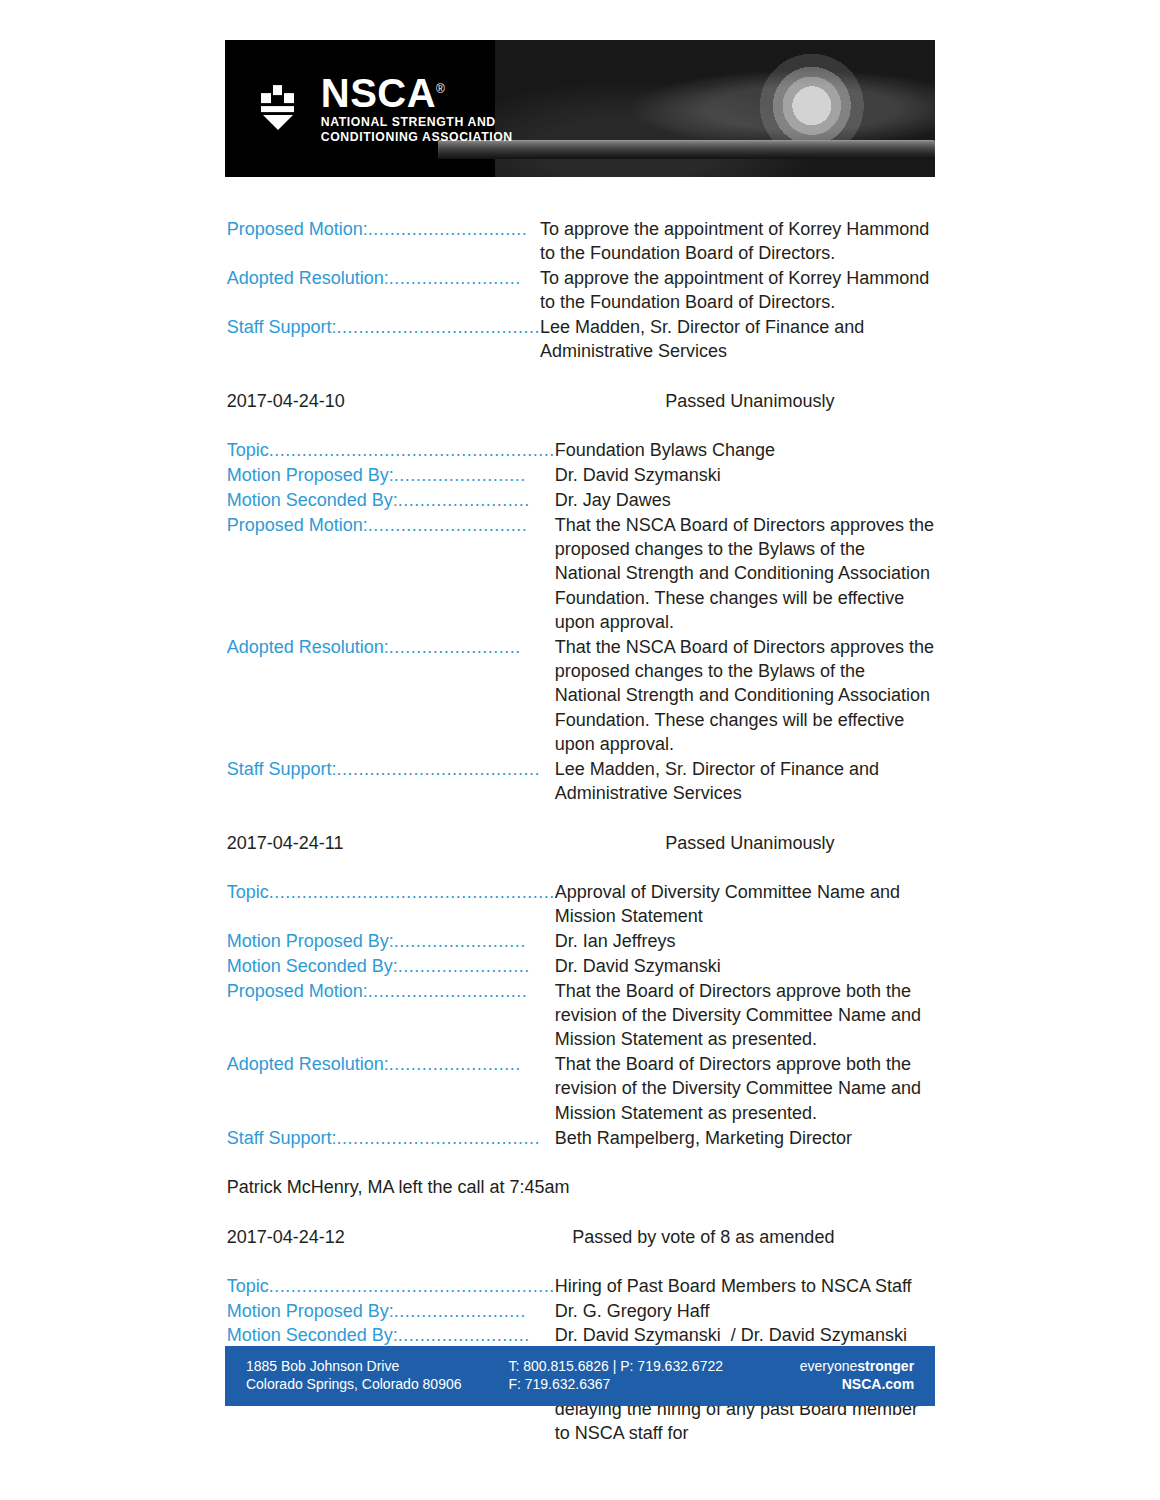NSCA®
NATIONAL STRENGTH AND
CONDITIONING ASSOCIATION
| Proposed Motion: ............................. | To approve the appointment of Korrey Hammond to the Foundation Board of Directors. |
| Adopted Resolution: ........................ | To approve the appointment of Korrey Hammond to the Foundation Board of Directors. |
| Staff Support: ..................................... | Lee Madden, Sr. Director of Finance and Administrative Services |
2017-04-24-10 Passed Unanimously
| Topic .................................................... | Foundation Bylaws Change |
| Motion Proposed By: ........................ | Dr. David Szymanski |
| Motion Seconded By: ........................ | Dr. Jay Dawes |
| Proposed Motion: ............................. | That the NSCA Board of Directors approves the proposed changes to the Bylaws of the National Strength and Conditioning Association Foundation. These changes will be effective upon approval. |
| Adopted Resolution: ........................ | That the NSCA Board of Directors approves the proposed changes to the Bylaws of the National Strength and Conditioning Association Foundation. These changes will be effective upon approval. |
| Staff Support: ..................................... | Lee Madden, Sr. Director of Finance and Administrative Services |
2017-04-24-11 Passed Unanimously
| Topic .................................................... | Approval of Diversity Committee Name and Mission Statement |
| Motion Proposed By: ........................ | Dr. Ian Jeffreys |
| Motion Seconded By: ........................ | Dr. David Szymanski |
| Proposed Motion: ............................. | That the Board of Directors approve both the revision of the Diversity Committee Name and Mission Statement as presented. |
| Adopted Resolution: ........................ | That the Board of Directors approve both the revision of the Diversity Committee Name and Mission Statement as presented. |
| Staff Support: ..................................... | Beth Rampelberg, Marketing Director |
Patrick McHenry, MA left the call at 7:45am
2017-04-24-12 Passed by vote of 8 as amended
| Topic .................................................... | Hiring of Past Board Members to NSCA Staff |
| Motion Proposed By: ........................ | Dr. G. Gregory Haff |
| Motion Seconded By: ........................ | Dr. David Szymanski / Dr. David Szymanski |
| Proposed Motion: ............................. | That the Board of Directors charge the Executive Director to initiate a policy of delaying the hiring of any past Board member to NSCA staff for |
1885 Bob Johnson Drive
Colorado Springs, Colorado 80906
T: 800.815.6826 | P: 719.632.6722
F: 719.632.6367
everyone stronger
NSCA.com